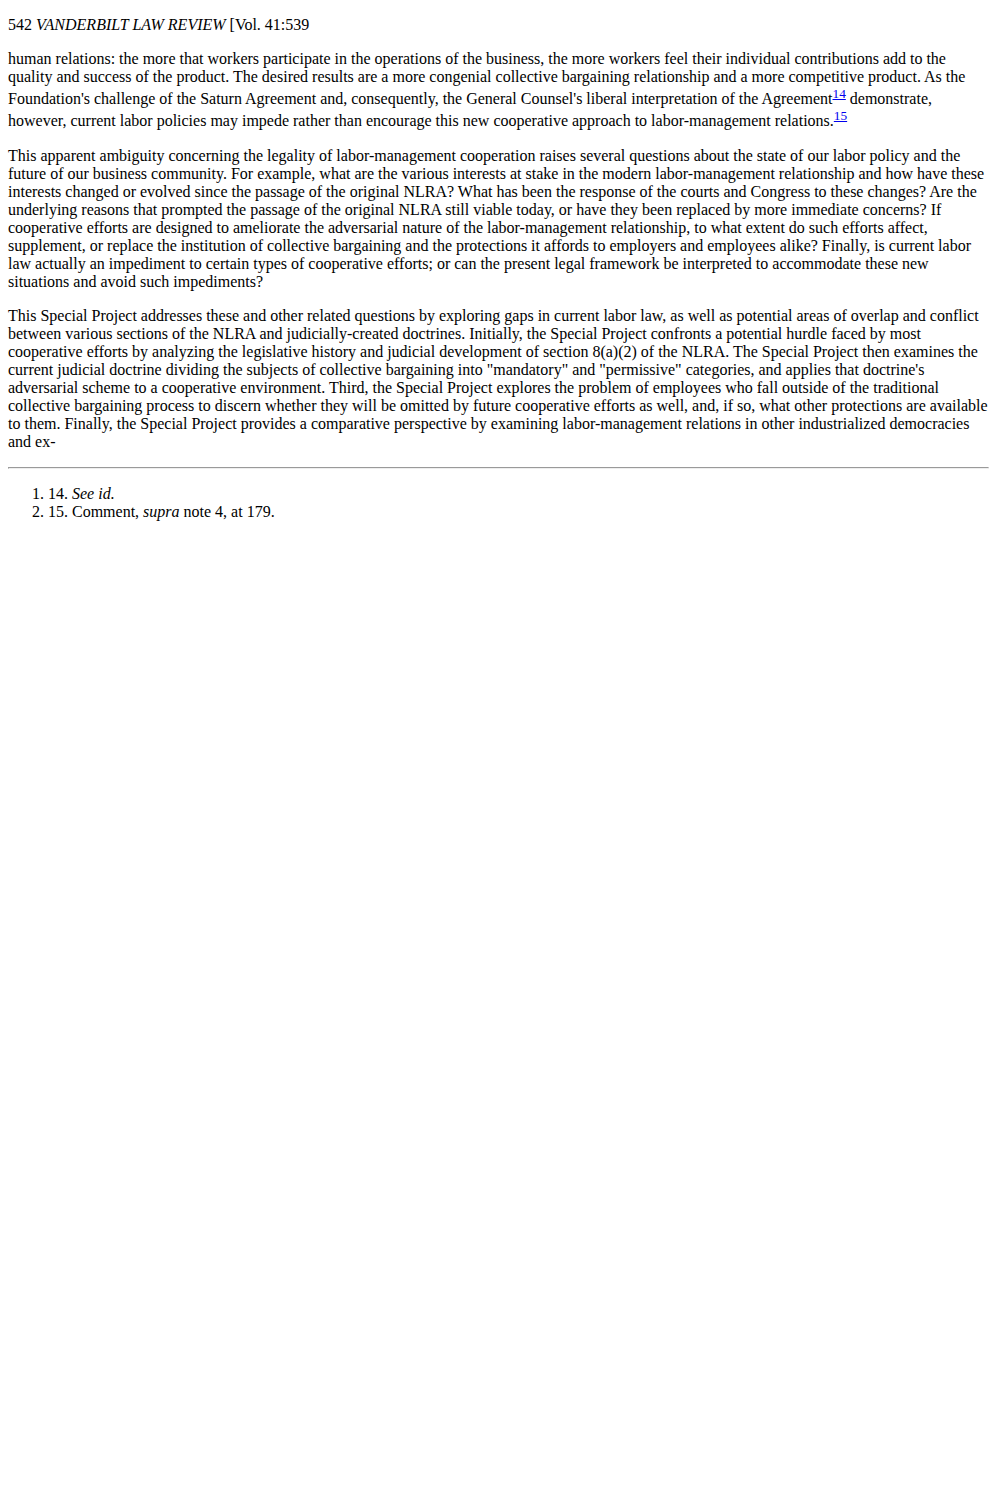542 VANDERBILT LAW REVIEW [Vol. 41:539
human relations: the more that workers participate in the operations of the business, the more workers feel their individual contributions add to the quality and success of the product. The desired results are a more congenial collective bargaining relationship and a more competitive product. As the Foundation's challenge of the Saturn Agreement and, consequently, the General Counsel's liberal interpretation of the Agreement14 demonstrate, however, current labor policies may impede rather than encourage this new cooperative approach to labor-management relations.15
This apparent ambiguity concerning the legality of labor-management cooperation raises several questions about the state of our labor policy and the future of our business community. For example, what are the various interests at stake in the modern labor-management relationship and how have these interests changed or evolved since the passage of the original NLRA? What has been the response of the courts and Congress to these changes? Are the underlying reasons that prompted the passage of the original NLRA still viable today, or have they been replaced by more immediate concerns? If cooperative efforts are designed to ameliorate the adversarial nature of the labor-management relationship, to what extent do such efforts affect, supplement, or replace the institution of collective bargaining and the protections it affords to employers and employees alike? Finally, is current labor law actually an impediment to certain types of cooperative efforts; or can the present legal framework be interpreted to accommodate these new situations and avoid such impediments?
This Special Project addresses these and other related questions by exploring gaps in current labor law, as well as potential areas of overlap and conflict between various sections of the NLRA and judicially-created doctrines. Initially, the Special Project confronts a potential hurdle faced by most cooperative efforts by analyzing the legislative history and judicial development of section 8(a)(2) of the NLRA. The Special Project then examines the current judicial doctrine dividing the subjects of collective bargaining into "mandatory" and "permissive" categories, and applies that doctrine's adversarial scheme to a cooperative environment. Third, the Special Project explores the problem of employees who fall outside of the traditional collective bargaining process to discern whether they will be omitted by future cooperative efforts as well, and, if so, what other protections are available to them. Finally, the Special Project provides a comparative perspective by examining labor-management relations in other industrialized democracies and ex-
14. See id.
15. Comment, supra note 4, at 179.